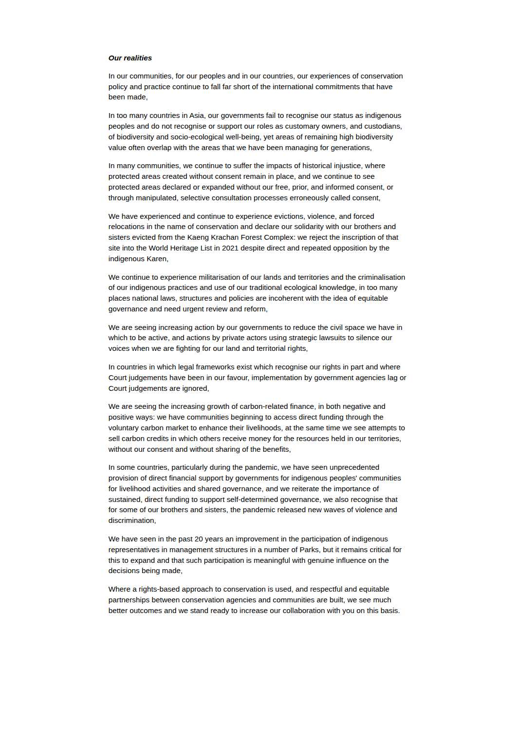Our realities
In our communities, for our peoples and in our countries, our experiences of conservation policy and practice continue to fall far short of the international commitments that have been made,
In too many countries in Asia, our governments fail to recognise our status as indigenous peoples and do not recognise or support our roles as customary owners, and custodians, of biodiversity and socio-ecological well-being, yet areas of remaining high biodiversity value often overlap with the areas that we have been managing for generations,
In many communities, we continue to suffer the impacts of historical injustice, where protected areas created without consent remain in place, and we continue to see protected areas declared or expanded without our free, prior, and informed consent, or through manipulated, selective consultation processes erroneously called consent,
We have experienced and continue to experience evictions, violence, and forced relocations in the name of conservation and declare our solidarity with our brothers and sisters evicted from the Kaeng Krachan Forest Complex: we reject the inscription of that site into the World Heritage List in 2021 despite direct and repeated opposition by the indigenous Karen,
We continue to experience militarisation of our lands and territories and the criminalisation of our indigenous practices and use of our traditional ecological knowledge, in too many places national laws, structures and policies are incoherent with the idea of equitable governance and need urgent review and reform,
We are seeing increasing action by our governments to reduce the civil space we have in which to be active, and actions by private actors using strategic lawsuits to silence our voices when we are fighting for our land and territorial rights,
In countries in which legal frameworks exist which recognise our rights in part and where Court judgements have been in our favour, implementation by government agencies lag or Court judgements are ignored,
We are seeing the increasing growth of carbon-related finance, in both negative and positive ways: we have communities beginning to access direct funding through the voluntary carbon market to enhance their livelihoods, at the same time we see attempts to sell carbon credits in which others receive money for the resources held in our territories, without our consent and without sharing of the benefits,
In some countries, particularly during the pandemic, we have seen unprecedented provision of direct financial support by governments for indigenous peoples' communities for livelihood activities and shared governance, and we reiterate the importance of sustained, direct funding to support self-determined governance, we also recognise that for some of our brothers and sisters, the pandemic released new waves of violence and discrimination,
We have seen in the past 20 years an improvement in the participation of indigenous representatives in management structures in a number of Parks, but it remains critical for this to expand and that such participation is meaningful with genuine influence on the decisions being made,
Where a rights-based approach to conservation is used, and respectful and equitable partnerships between conservation agencies and communities are built, we see much better outcomes and we stand ready to increase our collaboration with you on this basis.